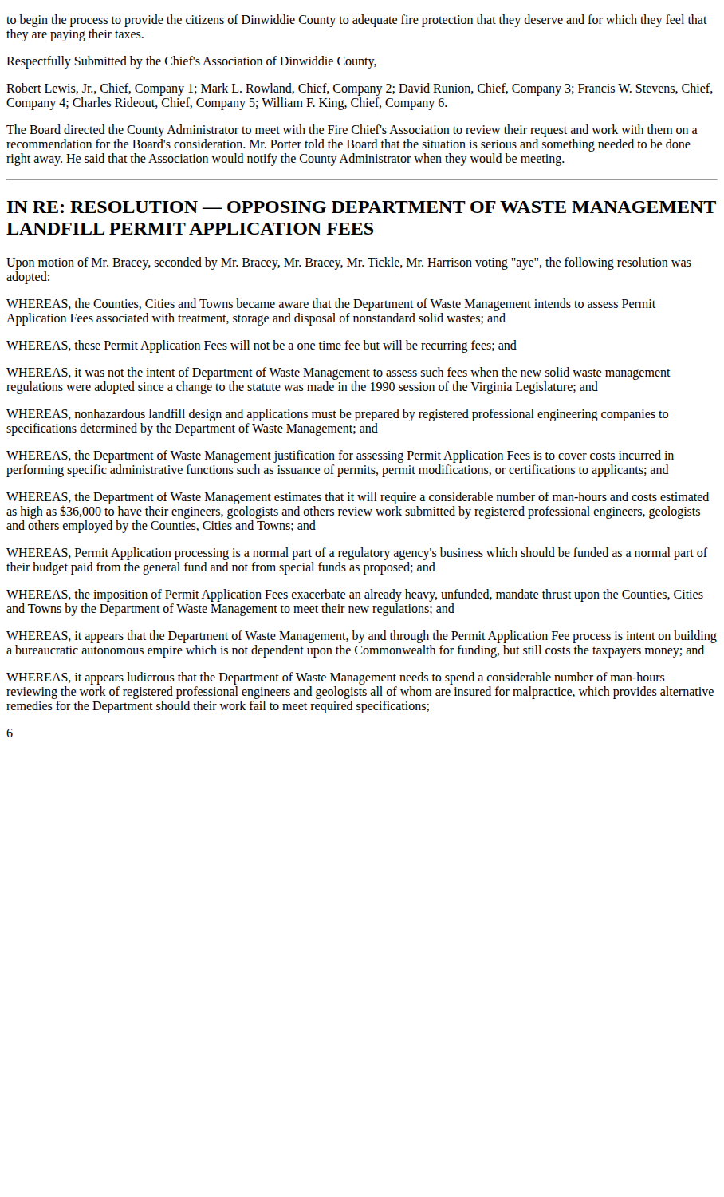to begin the process to provide the citizens of Dinwiddie County to adequate fire protection that they deserve and for which they feel that they are paying their taxes.
Respectfully Submitted by the Chief's Association of Dinwiddie County,
Robert Lewis, Jr., Chief, Company 1; Mark L. Rowland, Chief, Company 2; David Runion, Chief, Company 3; Francis W. Stevens, Chief, Company 4; Charles Rideout, Chief, Company 5; William F. King, Chief, Company 6.
The Board directed the County Administrator to meet with the Fire Chief's Association to review their request and work with them on a recommendation for the Board's consideration. Mr. Porter told the Board that the situation is serious and something needed to be done right away. He said that the Association would notify the County Administrator when they would be meeting.
IN RE: RESOLUTION — OPPOSING DEPARTMENT OF WASTE MANAGEMENT LANDFILL PERMIT APPLICATION FEES
Upon motion of Mr. Bracey, seconded by Mr. Bracey, Mr. Bracey, Mr. Tickle, Mr. Harrison voting "aye", the following resolution was adopted:
WHEREAS, the Counties, Cities and Towns became aware that the Department of Waste Management intends to assess Permit Application Fees associated with treatment, storage and disposal of nonstandard solid wastes; and
WHEREAS, these Permit Application Fees will not be a one time fee but will be recurring fees; and
WHEREAS, it was not the intent of Department of Waste Management to assess such fees when the new solid waste management regulations were adopted since a change to the statute was made in the 1990 session of the Virginia Legislature; and
WHEREAS, nonhazardous landfill design and applications must be prepared by registered professional engineering companies to specifications determined by the Department of Waste Management; and
WHEREAS, the Department of Waste Management justification for assessing Permit Application Fees is to cover costs incurred in performing specific administrative functions such as issuance of permits, permit modifications, or certifications to applicants; and
WHEREAS, the Department of Waste Management estimates that it will require a considerable number of man-hours and costs estimated as high as $36,000 to have their engineers, geologists and others review work submitted by registered professional engineers, geologists and others employed by the Counties, Cities and Towns; and
WHEREAS, Permit Application processing is a normal part of a regulatory agency's business which should be funded as a normal part of their budget paid from the general fund and not from special funds as proposed; and
WHEREAS, the imposition of Permit Application Fees exacerbate an already heavy, unfunded, mandate thrust upon the Counties, Cities and Towns by the Department of Waste Management to meet their new regulations; and
WHEREAS, it appears that the Department of Waste Management, by and through the Permit Application Fee process is intent on building a bureaucratic autonomous empire which is not dependent upon the Commonwealth for funding, but still costs the taxpayers money; and
WHEREAS, it appears ludicrous that the Department of Waste Management needs to spend a considerable number of man-hours reviewing the work of registered professional engineers and geologists all of whom are insured for malpractice, which provides alternative remedies for the Department should their work fail to meet required specifications;
6